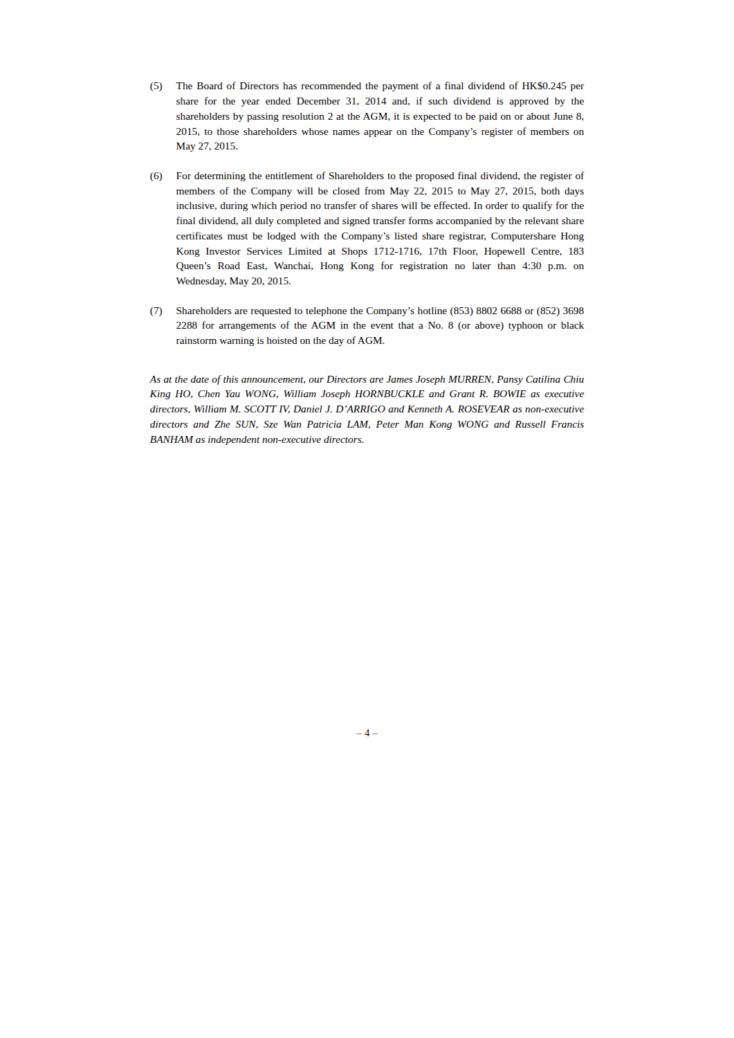| (5) | The Board of Directors has recommended the payment of a final dividend of HK$0.245 per share for the year ended December 31, 2014 and, if such dividend is approved by the shareholders by passing resolution 2 at the AGM, it is expected to be paid on or about June 8, 2015, to those shareholders whose names appear on the Company’s register of members on May 27, 2015. |
| (6) | For determining the entitlement of Shareholders to the proposed final dividend, the register of members of the Company will be closed from May 22, 2015 to May 27, 2015, both days inclusive, during which period no transfer of shares will be effected. In order to qualify for the final dividend, all duly completed and signed transfer forms accompanied by the relevant share certificates must be lodged with the Company’s listed share registrar, Computershare Hong Kong Investor Services Limited at Shops 1712-1716, 17th Floor, Hopewell Centre, 183 Queen’s Road East, Wanchai, Hong Kong for registration no later than 4:30 p.m. on Wednesday, May 20, 2015. |
| (7) | Shareholders are requested to telephone the Company’s hotline (853) 8802 6688 or (852) 3698 2288 for arrangements of the AGM in the event that a No. 8 (or above) typhoon or black rainstorm warning is hoisted on the day of AGM. |
As at the date of this announcement, our Directors are James Joseph MURREN, Pansy Catilina Chiu King HO, Chen Yau WONG, William Joseph HORNBUCKLE and Grant R. BOWIE as executive directors, William M. SCOTT IV, Daniel J. D’ARRIGO and Kenneth A. ROSEVEAR as non-executive directors and Zhe SUN, Sze Wan Patricia LAM, Peter Man Kong WONG and Russell Francis BANHAM as independent non-executive directors.
– 4 –